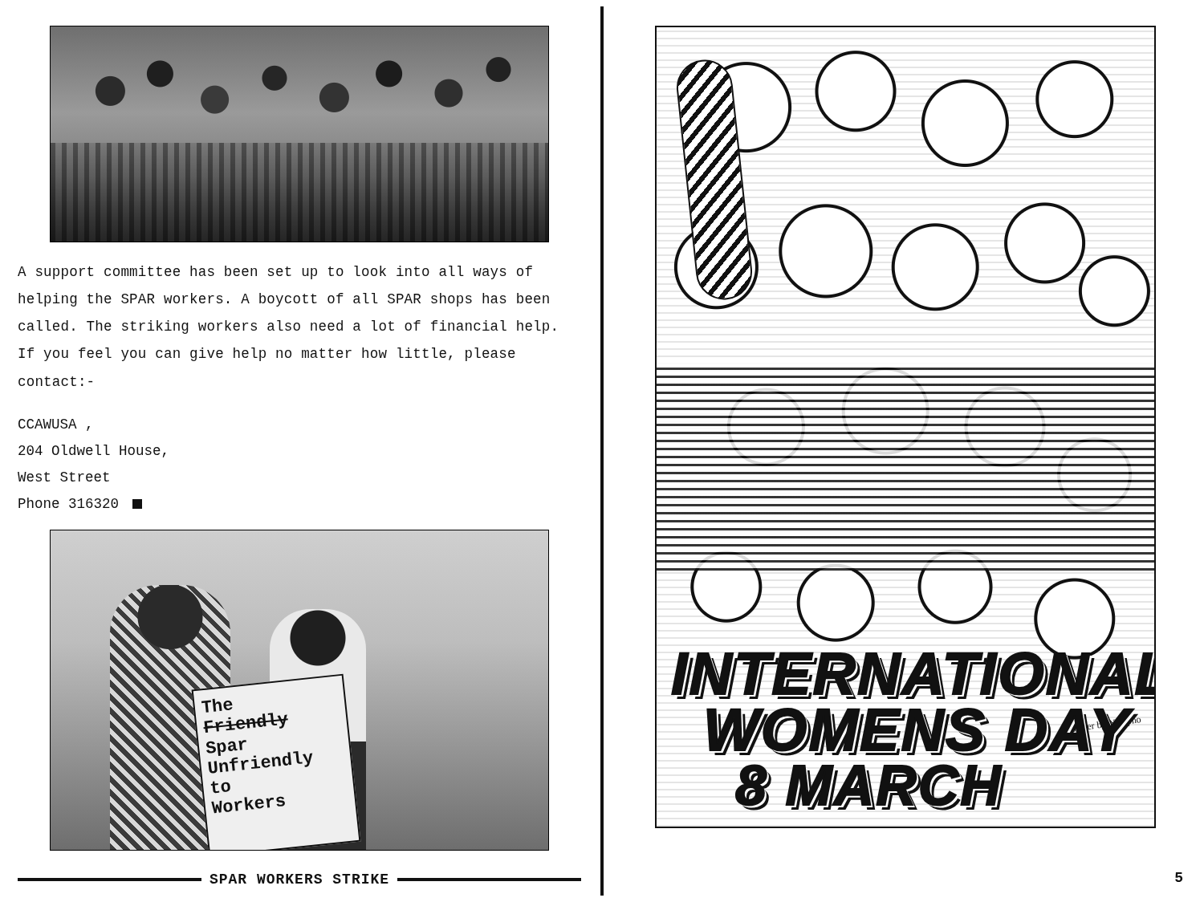A support committee has been set up to look into all ways of helping the SPAR workers. A boycott of all SPAR shops has been called. The striking workers also need a lot of financial help. If you feel you can give help no matter how little, please contact:-
CCAWUSA ,
204 Oldwell House,
West Street
Phone 316320
The Friendly Spar Unfriendly to Workers
SPAR WORKERS STRIKE
poster by Nosipho
INTERNATIONAL WOMENS DAY 8 MARCH
5